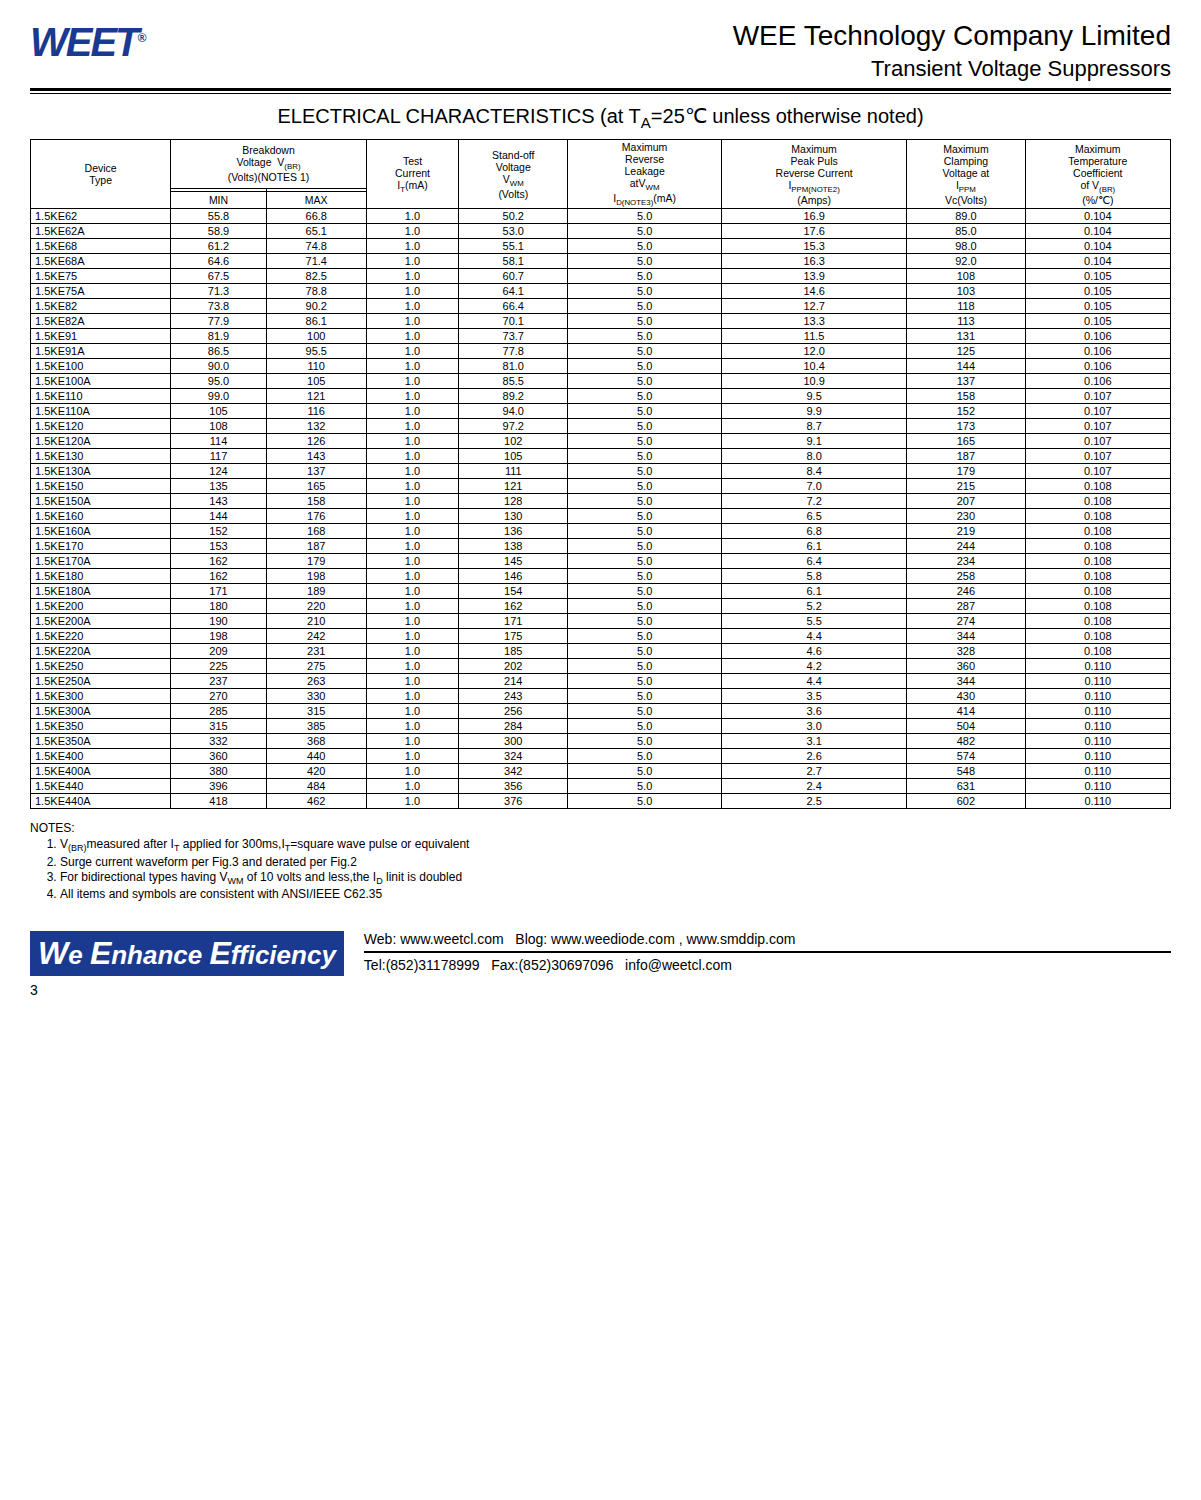WEET®
WEE Technology Company Limited
Transient Voltage Suppressors
ELECTRICAL CHARACTERISTICS (at TA=25℃ unless otherwise noted)
| Device Type | Breakdown Voltage V (BR) (Volts)(NOTES 1) | Test Current I T (mA) | Stand-off Voltage V WM (Volts) | Maximum Reverse Leakage atV WM I D(NOTE3) (mA) | Maximum Peak Puls Reverse Current I PPM(NOTE2) (Amps) | Maximum Clamping Voltage at I PPM Vc(Volts) | Maximum Temperature Coefficient of V (BR) (%/℃) |
| --- | --- | --- | --- | --- | --- | --- | --- |
| MIN | MAX |
| 1.5KE62 | 55.8 | 66.8 | 1.0 | 50.2 | 5.0 | 16.9 | 89.0 | 0.104 |
| 1.5KE62A | 58.9 | 65.1 | 1.0 | 53.0 | 5.0 | 17.6 | 85.0 | 0.104 |
| 1.5KE68 | 61.2 | 74.8 | 1.0 | 55.1 | 5.0 | 15.3 | 98.0 | 0.104 |
| 1.5KE68A | 64.6 | 71.4 | 1.0 | 58.1 | 5.0 | 16.3 | 92.0 | 0.104 |
| 1.5KE75 | 67.5 | 82.5 | 1.0 | 60.7 | 5.0 | 13.9 | 108 | 0.105 |
| 1.5KE75A | 71.3 | 78.8 | 1.0 | 64.1 | 5.0 | 14.6 | 103 | 0.105 |
| 1.5KE82 | 73.8 | 90.2 | 1.0 | 66.4 | 5.0 | 12.7 | 118 | 0.105 |
| 1.5KE82A | 77.9 | 86.1 | 1.0 | 70.1 | 5.0 | 13.3 | 113 | 0.105 |
| 1.5KE91 | 81.9 | 100 | 1.0 | 73.7 | 5.0 | 11.5 | 131 | 0.106 |
| 1.5KE91A | 86.5 | 95.5 | 1.0 | 77.8 | 5.0 | 12.0 | 125 | 0.106 |
| 1.5KE100 | 90.0 | 110 | 1.0 | 81.0 | 5.0 | 10.4 | 144 | 0.106 |
| 1.5KE100A | 95.0 | 105 | 1.0 | 85.5 | 5.0 | 10.9 | 137 | 0.106 |
| 1.5KE110 | 99.0 | 121 | 1.0 | 89.2 | 5.0 | 9.5 | 158 | 0.107 |
| 1.5KE110A | 105 | 116 | 1.0 | 94.0 | 5.0 | 9.9 | 152 | 0.107 |
| 1.5KE120 | 108 | 132 | 1.0 | 97.2 | 5.0 | 8.7 | 173 | 0.107 |
| 1.5KE120A | 114 | 126 | 1.0 | 102 | 5.0 | 9.1 | 165 | 0.107 |
| 1.5KE130 | 117 | 143 | 1.0 | 105 | 5.0 | 8.0 | 187 | 0.107 |
| 1.5KE130A | 124 | 137 | 1.0 | 111 | 5.0 | 8.4 | 179 | 0.107 |
| 1.5KE150 | 135 | 165 | 1.0 | 121 | 5.0 | 7.0 | 215 | 0.108 |
| 1.5KE150A | 143 | 158 | 1.0 | 128 | 5.0 | 7.2 | 207 | 0.108 |
| 1.5KE160 | 144 | 176 | 1.0 | 130 | 5.0 | 6.5 | 230 | 0.108 |
| 1.5KE160A | 152 | 168 | 1.0 | 136 | 5.0 | 6.8 | 219 | 0.108 |
| 1.5KE170 | 153 | 187 | 1.0 | 138 | 5.0 | 6.1 | 244 | 0.108 |
| 1.5KE170A | 162 | 179 | 1.0 | 145 | 5.0 | 6.4 | 234 | 0.108 |
| 1.5KE180 | 162 | 198 | 1.0 | 146 | 5.0 | 5.8 | 258 | 0.108 |
| 1.5KE180A | 171 | 189 | 1.0 | 154 | 5.0 | 6.1 | 246 | 0.108 |
| 1.5KE200 | 180 | 220 | 1.0 | 162 | 5.0 | 5.2 | 287 | 0.108 |
| 1.5KE200A | 190 | 210 | 1.0 | 171 | 5.0 | 5.5 | 274 | 0.108 |
| 1.5KE220 | 198 | 242 | 1.0 | 175 | 5.0 | 4.4 | 344 | 0.108 |
| 1.5KE220A | 209 | 231 | 1.0 | 185 | 5.0 | 4.6 | 328 | 0.108 |
| 1.5KE250 | 225 | 275 | 1.0 | 202 | 5.0 | 4.2 | 360 | 0.110 |
| 1.5KE250A | 237 | 263 | 1.0 | 214 | 5.0 | 4.4 | 344 | 0.110 |
| 1.5KE300 | 270 | 330 | 1.0 | 243 | 5.0 | 3.5 | 430 | 0.110 |
| 1.5KE300A | 285 | 315 | 1.0 | 256 | 5.0 | 3.6 | 414 | 0.110 |
| 1.5KE350 | 315 | 385 | 1.0 | 284 | 5.0 | 3.0 | 504 | 0.110 |
| 1.5KE350A | 332 | 368 | 1.0 | 300 | 5.0 | 3.1 | 482 | 0.110 |
| 1.5KE400 | 360 | 440 | 1.0 | 324 | 5.0 | 2.6 | 574 | 0.110 |
| 1.5KE400A | 380 | 420 | 1.0 | 342 | 5.0 | 2.7 | 548 | 0.110 |
| 1.5KE440 | 396 | 484 | 1.0 | 356 | 5.0 | 2.4 | 631 | 0.110 |
| 1.5KE440A | 418 | 462 | 1.0 | 376 | 5.0 | 2.5 | 602 | 0.110 |
NOTES:
V(BR)measured after IT applied for 300ms,IT=square wave pulse or equivalent
Surge current waveform per Fig.3 and derated per Fig.2
For bidirectional types having VWM of 10 volts and less,the ID linit is doubled
All items and symbols are consistent with ANSI/IEEE C62.35
We Enhance Efficiency
Web: www.weetcl.com Blog: www.weediode.com , www.smddip.com
Tel:(852)31178999 Fax:(852)30697096 info@weetcl.com
3